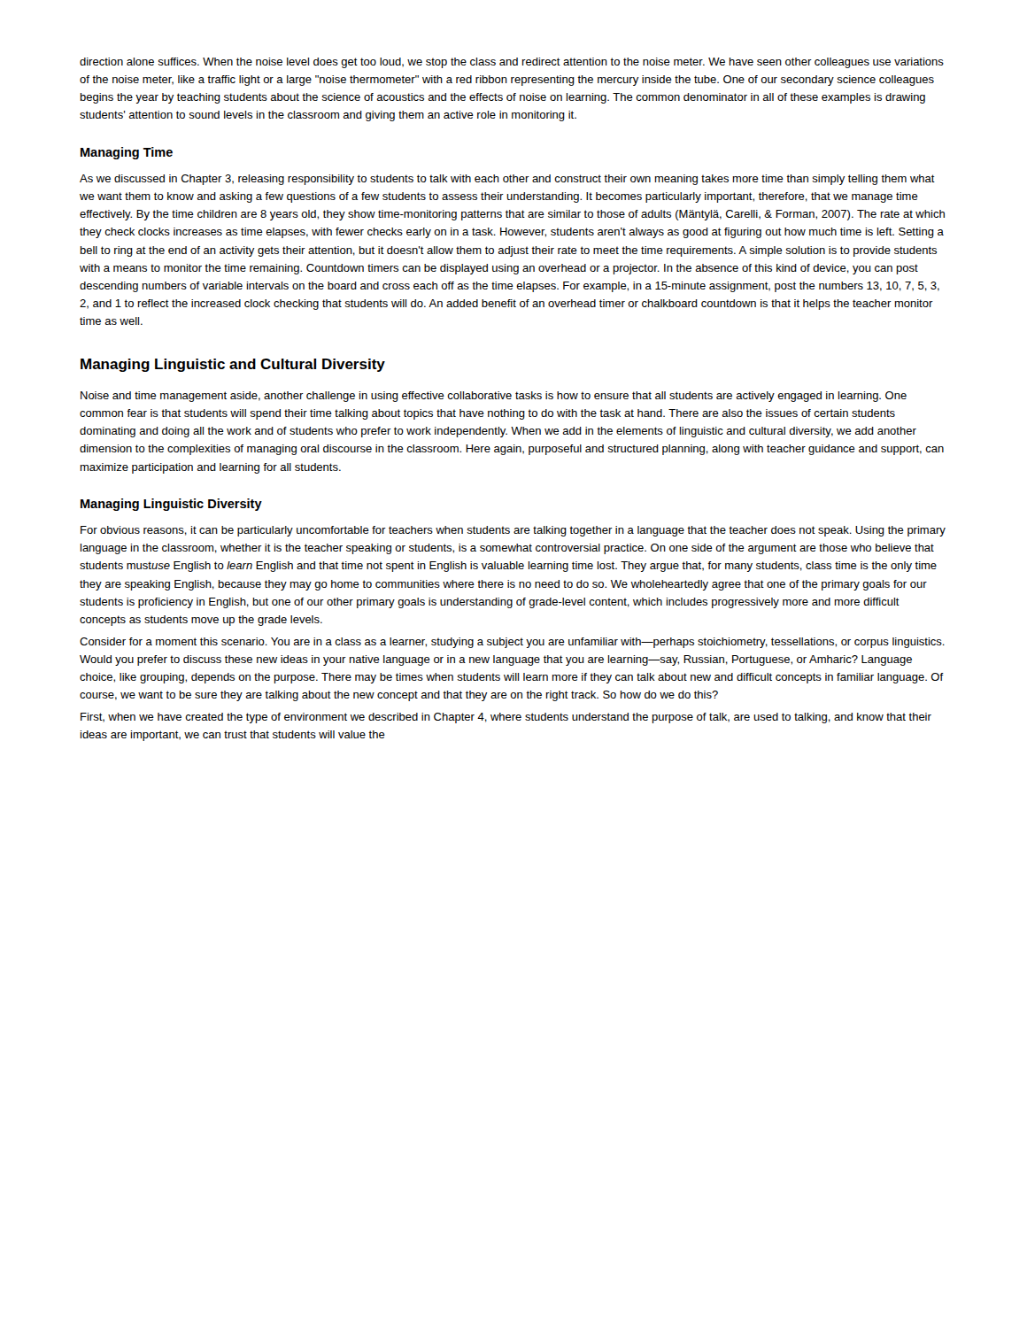direction alone suffices. When the noise level does get too loud, we stop the class and redirect attention to the noise meter. We have seen other colleagues use variations of the noise meter, like a traffic light or a large "noise thermometer" with a red ribbon representing the mercury inside the tube. One of our secondary science colleagues begins the year by teaching students about the science of acoustics and the effects of noise on learning. The common denominator in all of these examples is drawing students' attention to sound levels in the classroom and giving them an active role in monitoring it.
Managing Time
As we discussed in Chapter 3, releasing responsibility to students to talk with each other and construct their own meaning takes more time than simply telling them what we want them to know and asking a few questions of a few students to assess their understanding. It becomes particularly important, therefore, that we manage time effectively. By the time children are 8 years old, they show time-monitoring patterns that are similar to those of adults (Mäntylä, Carelli, & Forman, 2007). The rate at which they check clocks increases as time elapses, with fewer checks early on in a task. However, students aren't always as good at figuring out how much time is left. Setting a bell to ring at the end of an activity gets their attention, but it doesn't allow them to adjust their rate to meet the time requirements. A simple solution is to provide students with a means to monitor the time remaining. Countdown timers can be displayed using an overhead or a projector. In the absence of this kind of device, you can post descending numbers of variable intervals on the board and cross each off as the time elapses. For example, in a 15-minute assignment, post the numbers 13, 10, 7, 5, 3, 2, and 1 to reflect the increased clock checking that students will do. An added benefit of an overhead timer or chalkboard countdown is that it helps the teacher monitor time as well.
Managing Linguistic and Cultural Diversity
Noise and time management aside, another challenge in using effective collaborative tasks is how to ensure that all students are actively engaged in learning. One common fear is that students will spend their time talking about topics that have nothing to do with the task at hand. There are also the issues of certain students dominating and doing all the work and of students who prefer to work independently. When we add in the elements of linguistic and cultural diversity, we add another dimension to the complexities of managing oral discourse in the classroom. Here again, purposeful and structured planning, along with teacher guidance and support, can maximize participation and learning for all students.
Managing Linguistic Diversity
For obvious reasons, it can be particularly uncomfortable for teachers when students are talking together in a language that the teacher does not speak. Using the primary language in the classroom, whether it is the teacher speaking or students, is a somewhat controversial practice. On one side of the argument are those who believe that students mustuse English to learn English and that time not spent in English is valuable learning time lost. They argue that, for many students, class time is the only time they are speaking English, because they may go home to communities where there is no need to do so. We wholeheartedly agree that one of the primary goals for our students is proficiency in English, but one of our other primary goals is understanding of grade-level content, which includes progressively more and more difficult concepts as students move up the grade levels.
Consider for a moment this scenario. You are in a class as a learner, studying a subject you are unfamiliar with—perhaps stoichiometry, tessellations, or corpus linguistics. Would you prefer to discuss these new ideas in your native language or in a new language that you are learning—say, Russian, Portuguese, or Amharic? Language choice, like grouping, depends on the purpose. There may be times when students will learn more if they can talk about new and difficult concepts in familiar language. Of course, we want to be sure they are talking about the new concept and that they are on the right track. So how do we do this?
First, when we have created the type of environment we described in Chapter 4, where students understand the purpose of talk, are used to talking, and know that their ideas are important, we can trust that students will value the